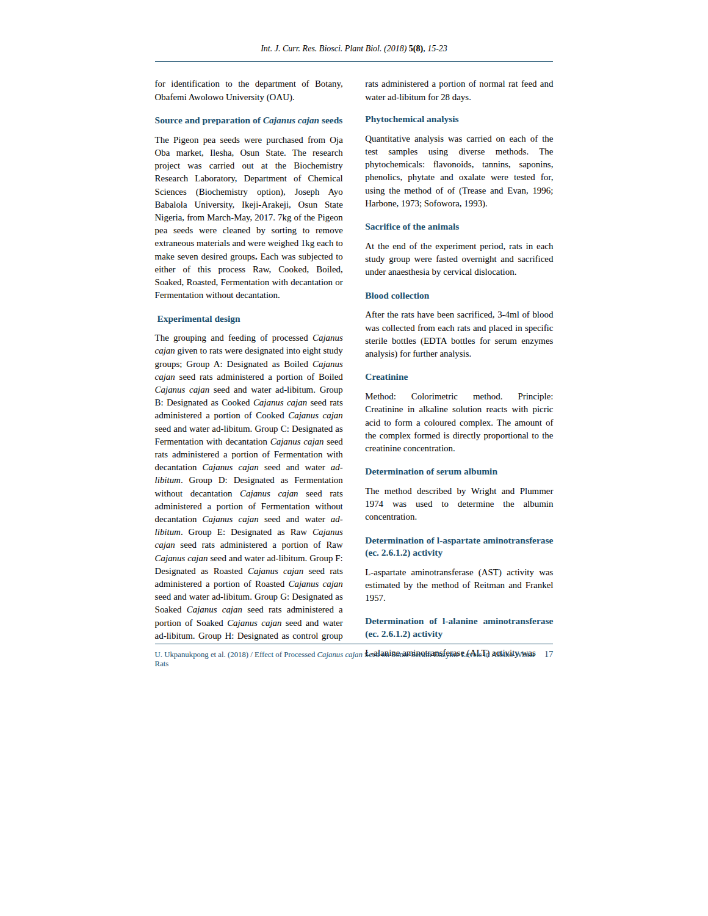Int. J. Curr. Res. Biosci. Plant Biol. (2018) 5(8), 15-23
for identification to the department of Botany, Obafemi Awolowo University (OAU).
Source and preparation of Cajanus cajan seeds
The Pigeon pea seeds were purchased from Oja Oba market, Ilesha, Osun State. The research project was carried out at the Biochemistry Research Laboratory, Department of Chemical Sciences (Biochemistry option), Joseph Ayo Babalola University, Ikeji-Arakeji, Osun State Nigeria, from March-May, 2017. 7kg of the Pigeon pea seeds were cleaned by sorting to remove extraneous materials and were weighed 1kg each to make seven desired groups. Each was subjected to either of this process Raw, Cooked, Boiled, Soaked, Roasted, Fermentation with decantation or Fermentation without decantation.
Experimental design
The grouping and feeding of processed Cajanus cajan given to rats were designated into eight study groups; Group A: Designated as Boiled Cajanus cajan seed rats administered a portion of Boiled Cajanus cajan seed and water ad-libitum. Group B: Designated as Cooked Cajanus cajan seed rats administered a portion of Cooked Cajanus cajan seed and water ad-libitum. Group C: Designated as Fermentation with decantation Cajanus cajan seed rats administered a portion of Fermentation with decantation Cajanus cajan seed and water ad-libitum. Group D: Designated as Fermentation without decantation Cajanus cajan seed rats administered a portion of Fermentation without decantation Cajanus cajan seed and water ad-libitum. Group E: Designated as Raw Cajanus cajan seed rats administered a portion of Raw Cajanus cajan seed and water ad-libitum. Group F: Designated as Roasted Cajanus cajan seed rats administered a portion of Roasted Cajanus cajan seed and water ad-libitum. Group G: Designated as Soaked Cajanus cajan seed rats administered a portion of Soaked Cajanus cajan seed and water ad-libitum. Group H: Designated as control group rats administered a portion of normal rat feed and water ad-libitum for 28 days.
Phytochemical analysis
Quantitative analysis was carried on each of the test samples using diverse methods. The phytochemicals: flavonoids, tannins, saponins, phenolics, phytate and oxalate were tested for, using the method of of (Trease and Evan, 1996; Harbone, 1973; Sofowora, 1993).
Sacrifice of the animals
At the end of the experiment period, rats in each study group were fasted overnight and sacrificed under anaesthesia by cervical dislocation.
Blood collection
After the rats have been sacrificed, 3-4ml of blood was collected from each rats and placed in specific sterile bottles (EDTA bottles for serum enzymes analysis) for further analysis.
Creatinine
Method: Colorimetric method. Principle: Creatinine in alkaline solution reacts with picric acid to form a coloured complex. The amount of the complex formed is directly proportional to the creatinine concentration.
Determination of serum albumin
The method described by Wright and Plummer 1974 was used to determine the albumin concentration.
Determination of l-aspartate aminotransferase (ec. 2.6.1.2) activity
L-aspartate aminotransferase (AST) activity was estimated by the method of Reitman and Frankel 1957.
Determination of l-alanine aminotransferase (ec. 2.6.1.2) activity
L-alanine aminotransferase (ALT) activity was
U. Ukpanukpong et al. (2018) / Effect of Processed Cajanus cajan Seed on Some Serum Enzyme Levels in Albino Wistar Rats 17